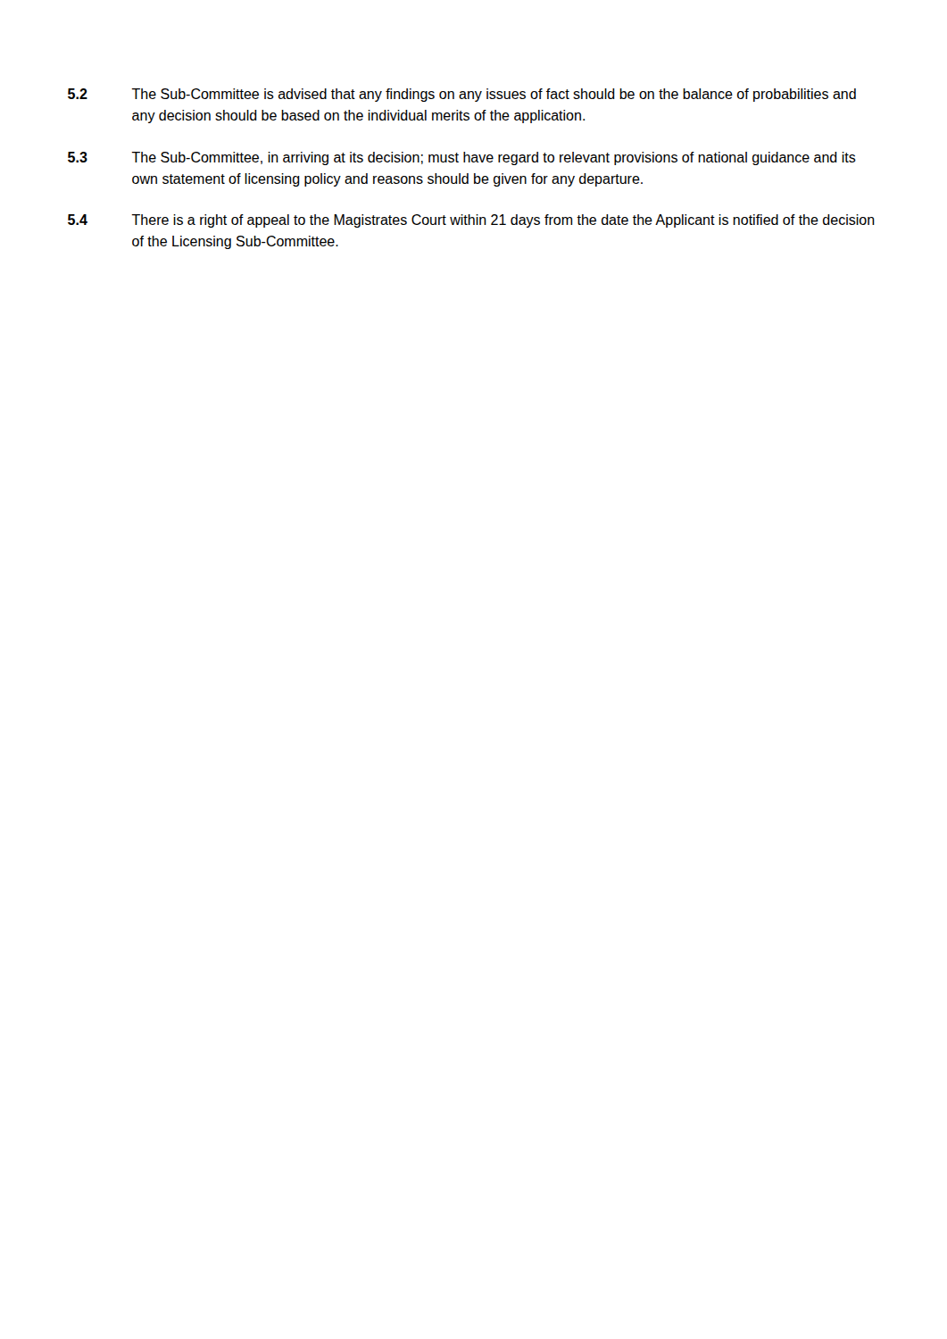5.2
The Sub-Committee is advised that any findings on any issues of fact should be on the balance of probabilities and any decision should be based on the individual merits of the application.
5.3
The Sub-Committee, in arriving at its decision; must have regard to relevant provisions of national guidance and its own statement of licensing policy and reasons should be given for any departure.
5.4
There is a right of appeal to the Magistrates Court within 21 days from the date the Applicant is notified of the decision of the Licensing Sub-Committee.